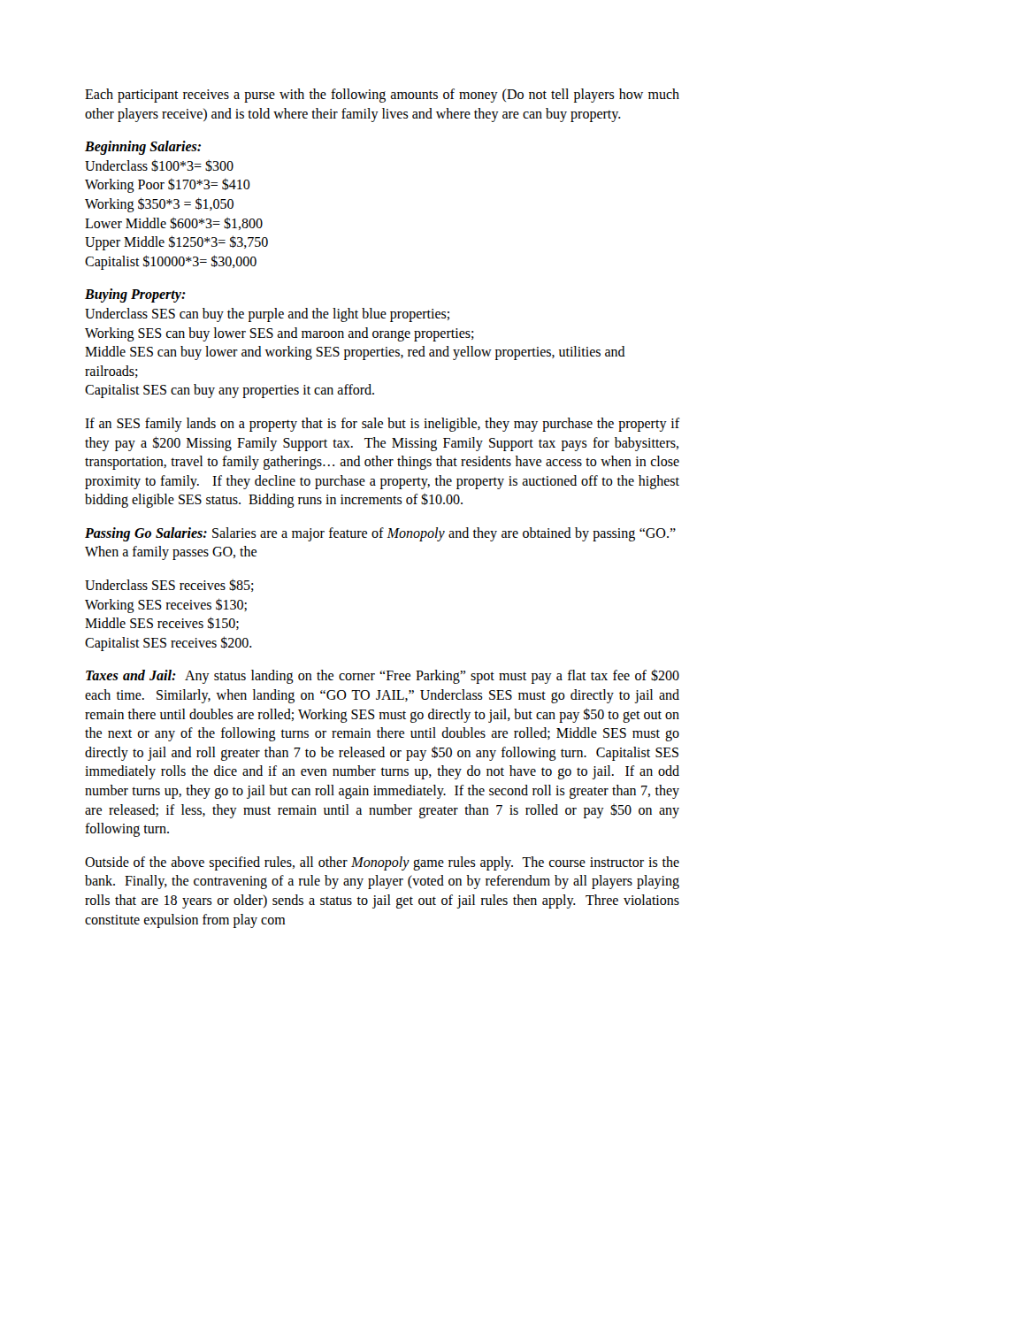Each participant receives a purse with the following amounts of money (Do not tell players how much other players receive) and is told where their family lives and where they are can buy property.
Beginning Salaries:
Underclass $100*3= $300
Working Poor $170*3= $410
Working $350*3 = $1,050
Lower Middle $600*3= $1,800
Upper Middle $1250*3= $3,750
Capitalist $10000*3= $30,000
Buying Property:
Underclass SES can buy the purple and the light blue properties;
Working SES can buy lower SES and maroon and orange properties;
Middle SES can buy lower and working SES properties, red and yellow properties, utilities and railroads;
Capitalist SES can buy any properties it can afford.
If an SES family lands on a property that is for sale but is ineligible, they may purchase the property if they pay a $200 Missing Family Support tax. The Missing Family Support tax pays for babysitters, transportation, travel to family gatherings… and other things that residents have access to when in close proximity to family. If they decline to purchase a property, the property is auctioned off to the highest bidding eligible SES status. Bidding runs in increments of $10.00.
Passing Go Salaries: Salaries are a major feature of Monopoly and they are obtained by passing “GO.” When a family passes GO, the
Underclass SES receives $85;
Working SES receives $130;
Middle SES receives $150;
Capitalist SES receives $200.
Taxes and Jail: Any status landing on the corner “Free Parking” spot must pay a flat tax fee of $200 each time. Similarly, when landing on “GO TO JAIL,” Underclass SES must go directly to jail and remain there until doubles are rolled; Working SES must go directly to jail, but can pay $50 to get out on the next or any of the following turns or remain there until doubles are rolled; Middle SES must go directly to jail and roll greater than 7 to be released or pay $50 on any following turn. Capitalist SES immediately rolls the dice and if an even number turns up, they do not have to go to jail. If an odd number turns up, they go to jail but can roll again immediately. If the second roll is greater than 7, they are released; if less, they must remain until a number greater than 7 is rolled or pay $50 on any following turn.
Outside of the above specified rules, all other Monopoly game rules apply. The course instructor is the bank. Finally, the contravening of a rule by any player (voted on by referendum by all players playing rolls that are 18 years or older) sends a status to jail get out of jail rules then apply. Three violations constitute expulsion from play com